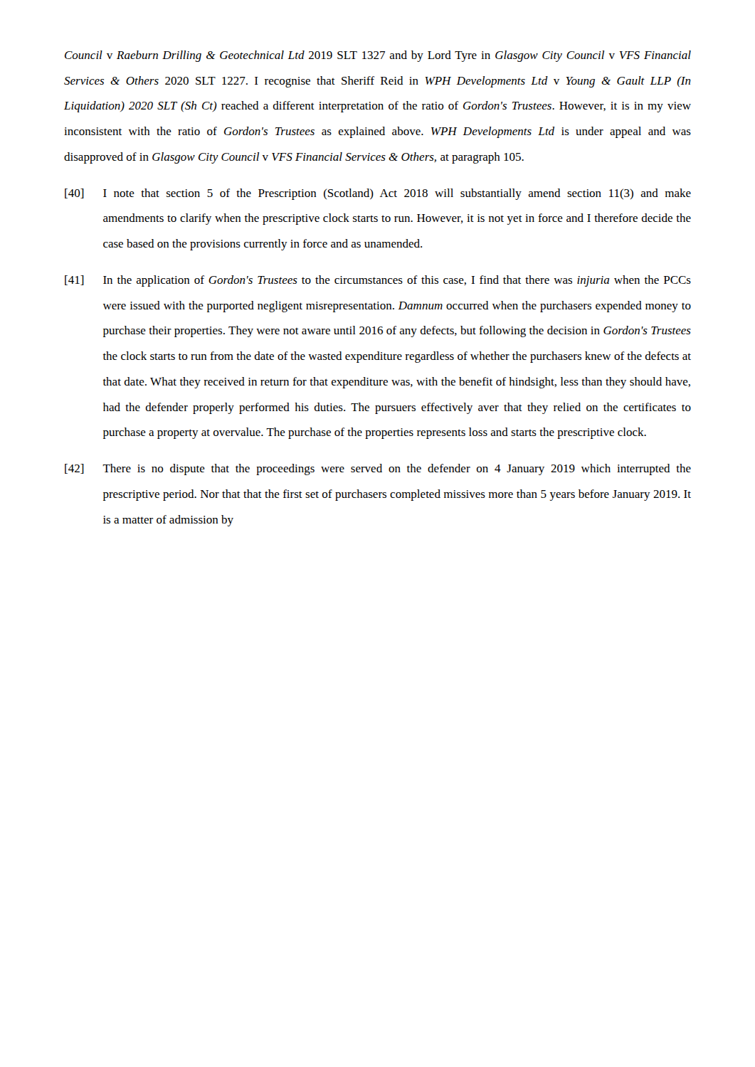Council v Raeburn Drilling & Geotechnical Ltd 2019 SLT 1327 and by Lord Tyre in Glasgow City Council v VFS Financial Services & Others 2020 SLT 1227. I recognise that Sheriff Reid in WPH Developments Ltd v Young & Gault LLP (In Liquidation) 2020 SLT (Sh Ct) reached a different interpretation of the ratio of Gordon's Trustees. However, it is in my view inconsistent with the ratio of Gordon's Trustees as explained above. WPH Developments Ltd is under appeal and was disapproved of in Glasgow City Council v VFS Financial Services & Others, at paragraph 105.
[40] I note that section 5 of the Prescription (Scotland) Act 2018 will substantially amend section 11(3) and make amendments to clarify when the prescriptive clock starts to run. However, it is not yet in force and I therefore decide the case based on the provisions currently in force and as unamended.
[41] In the application of Gordon's Trustees to the circumstances of this case, I find that there was injuria when the PCCs were issued with the purported negligent misrepresentation. Damnum occurred when the purchasers expended money to purchase their properties. They were not aware until 2016 of any defects, but following the decision in Gordon's Trustees the clock starts to run from the date of the wasted expenditure regardless of whether the purchasers knew of the defects at that date. What they received in return for that expenditure was, with the benefit of hindsight, less than they should have, had the defender properly performed his duties. The pursuers effectively aver that they relied on the certificates to purchase a property at overvalue. The purchase of the properties represents loss and starts the prescriptive clock.
[42] There is no dispute that the proceedings were served on the defender on 4 January 2019 which interrupted the prescriptive period. Nor that that the first set of purchasers completed missives more than 5 years before January 2019. It is a matter of admission by